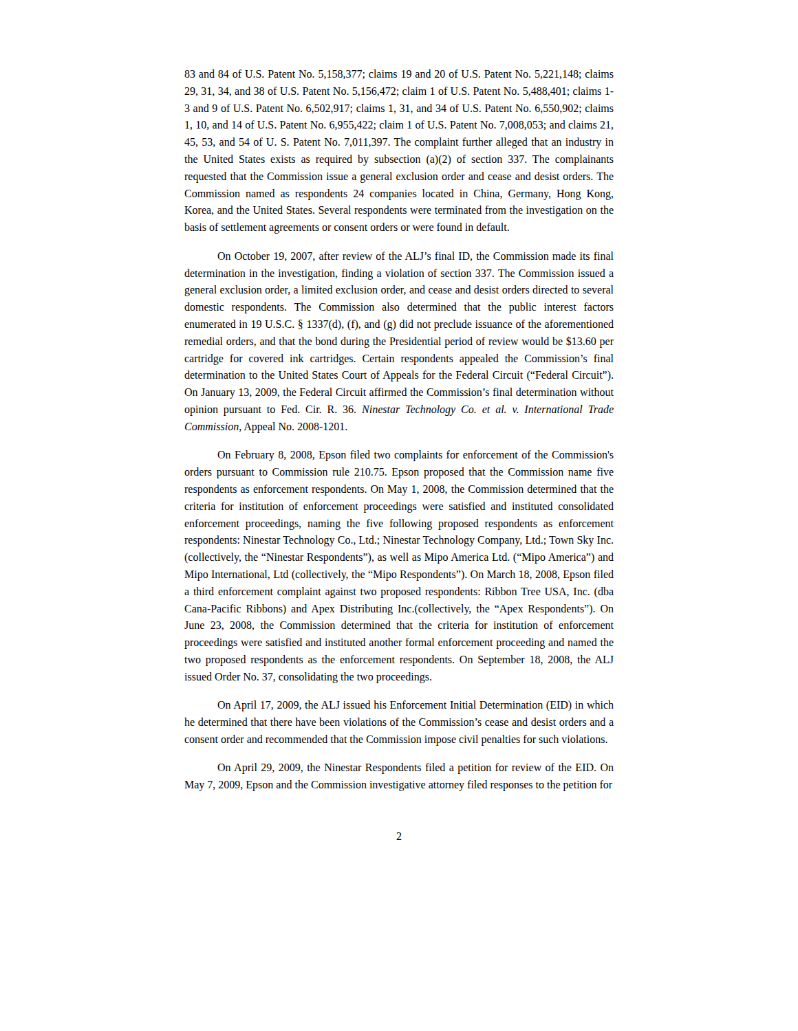83 and 84 of U.S. Patent No. 5,158,377; claims 19 and 20 of U.S. Patent No. 5,221,148; claims 29, 31, 34, and 38 of U.S. Patent No. 5,156,472; claim 1 of U.S. Patent No. 5,488,401; claims 1-3 and 9 of U.S. Patent No. 6,502,917; claims 1, 31, and 34 of U.S. Patent No. 6,550,902; claims 1, 10, and 14 of U.S. Patent No. 6,955,422; claim 1 of U.S. Patent No. 7,008,053; and claims 21, 45, 53, and 54 of U. S. Patent No. 7,011,397. The complaint further alleged that an industry in the United States exists as required by subsection (a)(2) of section 337. The complainants requested that the Commission issue a general exclusion order and cease and desist orders. The Commission named as respondents 24 companies located in China, Germany, Hong Kong, Korea, and the United States. Several respondents were terminated from the investigation on the basis of settlement agreements or consent orders or were found in default.
On October 19, 2007, after review of the ALJ’s final ID, the Commission made its final determination in the investigation, finding a violation of section 337. The Commission issued a general exclusion order, a limited exclusion order, and cease and desist orders directed to several domestic respondents. The Commission also determined that the public interest factors enumerated in 19 U.S.C. § 1337(d), (f), and (g) did not preclude issuance of the aforementioned remedial orders, and that the bond during the Presidential period of review would be $13.60 per cartridge for covered ink cartridges. Certain respondents appealed the Commission’s final determination to the United States Court of Appeals for the Federal Circuit (“Federal Circuit”). On January 13, 2009, the Federal Circuit affirmed the Commission’s final determination without opinion pursuant to Fed. Cir. R. 36. Ninestar Technology Co. et al. v. International Trade Commission, Appeal No. 2008-1201.
On February 8, 2008, Epson filed two complaints for enforcement of the Commission's orders pursuant to Commission rule 210.75. Epson proposed that the Commission name five respondents as enforcement respondents. On May 1, 2008, the Commission determined that the criteria for institution of enforcement proceedings were satisfied and instituted consolidated enforcement proceedings, naming the five following proposed respondents as enforcement respondents: Ninestar Technology Co., Ltd.; Ninestar Technology Company, Ltd.; Town Sky Inc. (collectively, the “Ninestar Respondents”), as well as Mipo America Ltd. (“Mipo America”) and Mipo International, Ltd (collectively, the “Mipo Respondents”). On March 18, 2008, Epson filed a third enforcement complaint against two proposed respondents: Ribbon Tree USA, Inc. (dba Cana-Pacific Ribbons) and Apex Distributing Inc.(collectively, the “Apex Respondents”). On June 23, 2008, the Commission determined that the criteria for institution of enforcement proceedings were satisfied and instituted another formal enforcement proceeding and named the two proposed respondents as the enforcement respondents. On September 18, 2008, the ALJ issued Order No. 37, consolidating the two proceedings.
On April 17, 2009, the ALJ issued his Enforcement Initial Determination (EID) in which he determined that there have been violations of the Commission’s cease and desist orders and a consent order and recommended that the Commission impose civil penalties for such violations.
On April 29, 2009, the Ninestar Respondents filed a petition for review of the EID. On May 7, 2009, Epson and the Commission investigative attorney filed responses to the petition for
2